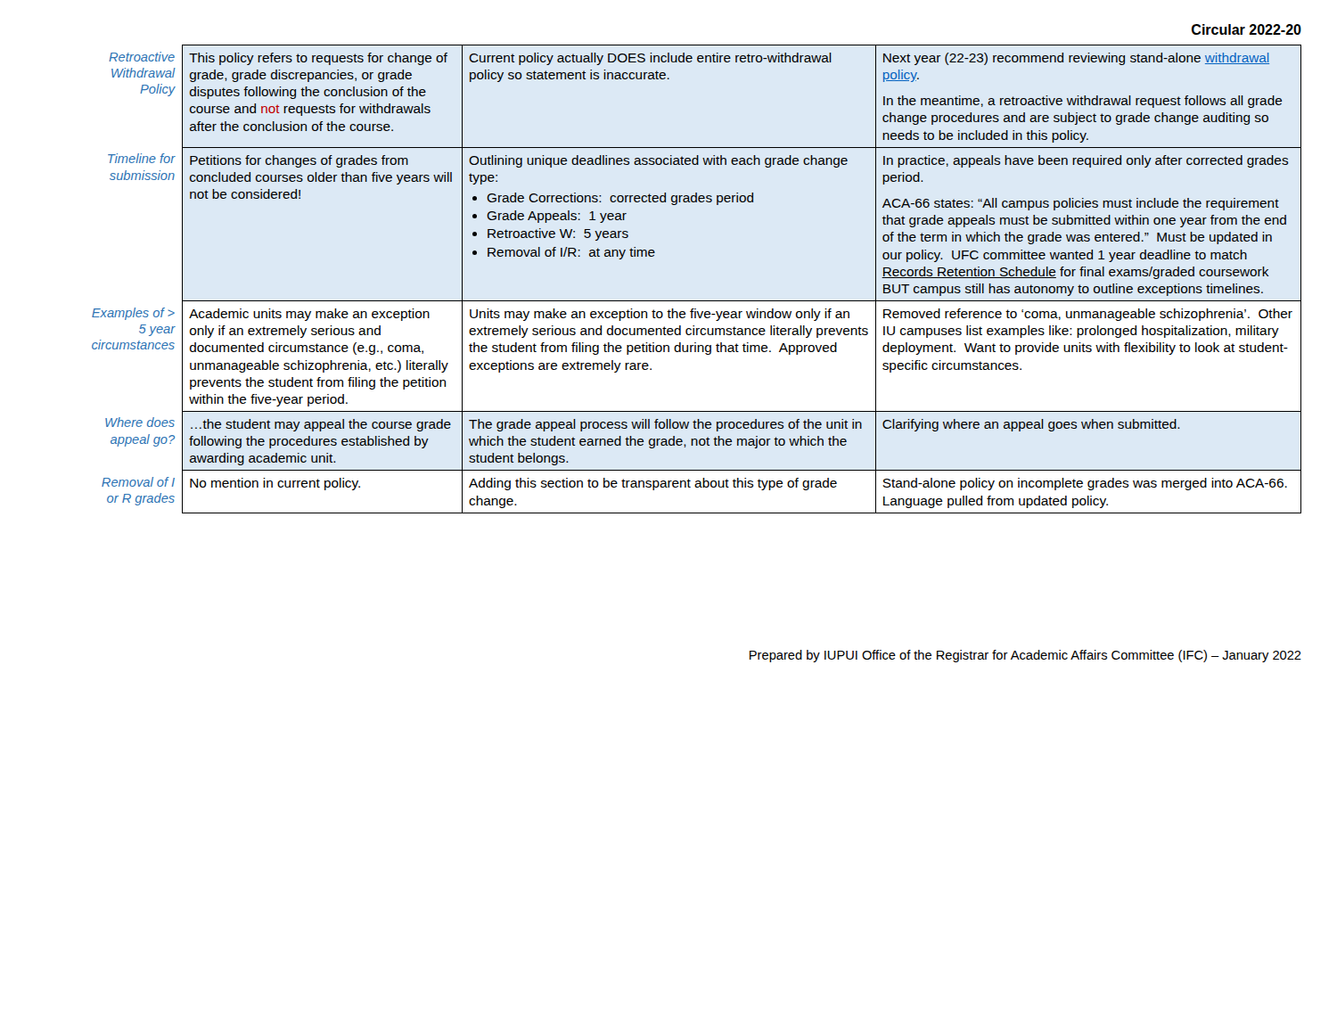Circular 2022-20
| Retroactive Withdrawal Policy | This policy refers to requests for change of grade, grade discrepancies, or grade disputes following the conclusion of the course and not requests for withdrawals after the conclusion of the course. | Current policy actually DOES include entire retro-withdrawal policy so statement is inaccurate. | Next year (22-23) recommend reviewing stand-alone withdrawal policy . In the meantime, a retroactive withdrawal request follows all grade change procedures and are subject to grade change auditing so needs to be included in this policy. |
| Timeline for submission | Petitions for changes of grades from concluded courses older than five years will not be considered! | Outlining unique deadlines associated with each grade change type: Grade Corrections: corrected grades period Grade Appeals: 1 year Retroactive W: 5 years Removal of I/R: at any time | In practice, appeals have been required only after corrected grades period. ACA-66 states: “All campus policies must include the requirement that grade appeals must be submitted within one year from the end of the term in which the grade was entered.” Must be updated in our policy. UFC committee wanted 1 year deadline to match Records Retention Schedule for final exams/graded coursework BUT campus still has autonomy to outline exceptions timelines. |
| Examples of > 5 year circumstances | Academic units may make an exception only if an extremely serious and documented circumstance (e.g., coma, unmanageable schizophrenia, etc.) literally prevents the student from filing the petition within the five-year period. | Units may make an exception to the five-year window only if an extremely serious and documented circumstance literally prevents the student from filing the petition during that time. Approved exceptions are extremely rare. | Removed reference to ‘coma, unmanageable schizophrenia’. Other IU campuses list examples like: prolonged hospitalization, military deployment. Want to provide units with flexibility to look at student-specific circumstances. |
| Where does appeal go? | …the student may appeal the course grade following the procedures established by awarding academic unit. | The grade appeal process will follow the procedures of the unit in which the student earned the grade, not the major to which the student belongs. | Clarifying where an appeal goes when submitted. |
| Removal of I or R grades | No mention in current policy. | Adding this section to be transparent about this type of grade change. | Stand-alone policy on incomplete grades was merged into ACA-66. Language pulled from updated policy. |
Prepared by IUPUI Office of the Registrar for Academic Affairs Committee (IFC) – January 2022